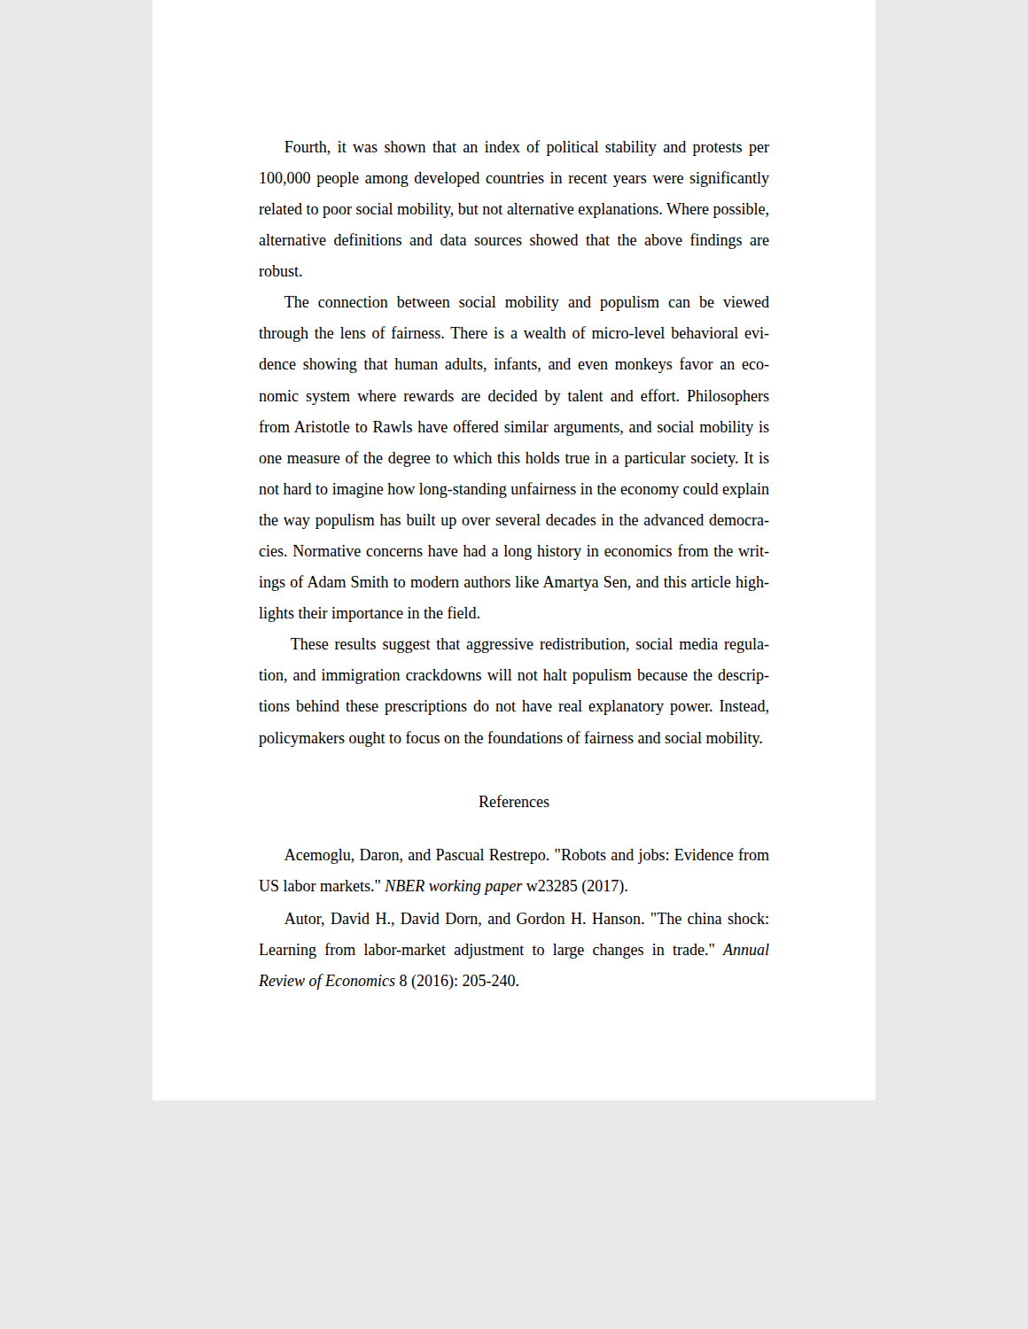Fourth, it was shown that an index of political stability and protests per 100,000 people among developed countries in recent years were significantly related to poor social mobility, but not alternative explanations. Where possible, alternative definitions and data sources showed that the above findings are robust.
The connection between social mobility and populism can be viewed through the lens of fairness. There is a wealth of micro-level behavioral evidence showing that human adults, infants, and even monkeys favor an economic system where rewards are decided by talent and effort. Philosophers from Aristotle to Rawls have offered similar arguments, and social mobility is one measure of the degree to which this holds true in a particular society. It is not hard to imagine how long-standing unfairness in the economy could explain the way populism has built up over several decades in the advanced democracies. Normative concerns have had a long history in economics from the writings of Adam Smith to modern authors like Amartya Sen, and this article highlights their importance in the field.
These results suggest that aggressive redistribution, social media regulation, and immigration crackdowns will not halt populism because the descriptions behind these prescriptions do not have real explanatory power. Instead, policymakers ought to focus on the foundations of fairness and social mobility.
References
Acemoglu, Daron, and Pascual Restrepo. "Robots and jobs: Evidence from US labor markets." NBER working paper w23285 (2017).
Autor, David H., David Dorn, and Gordon H. Hanson. "The china shock: Learning from labor-market adjustment to large changes in trade." Annual Review of Economics 8 (2016): 205-240.